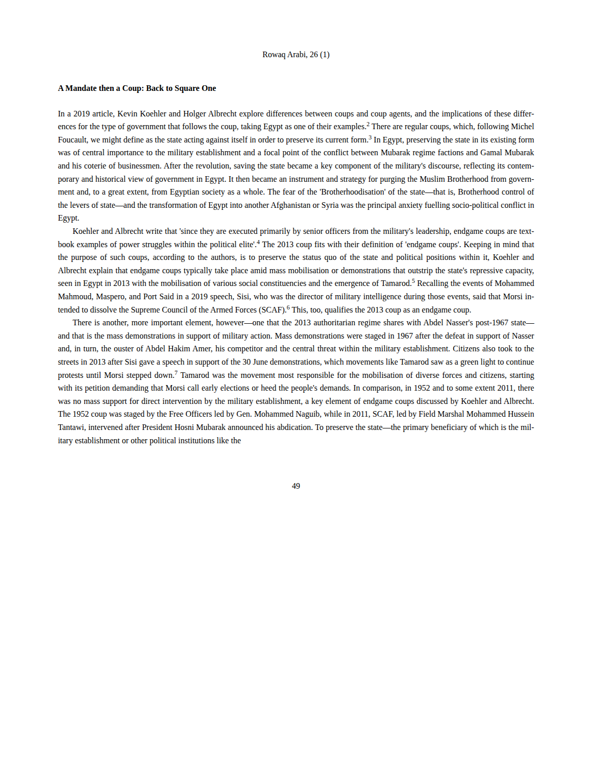Rowaq Arabi, 26 (1)
A Mandate then a Coup: Back to Square One
In a 2019 article, Kevin Koehler and Holger Albrecht explore differences between coups and coup agents, and the implications of these differences for the type of government that follows the coup, taking Egypt as one of their examples.2 There are regular coups, which, following Michel Foucault, we might define as the state acting against itself in order to preserve its current form.3 In Egypt, preserving the state in its existing form was of central importance to the military establishment and a focal point of the conflict between Mubarak regime factions and Gamal Mubarak and his coterie of businessmen. After the revolution, saving the state became a key component of the military's discourse, reflecting its contemporary and historical view of government in Egypt. It then became an instrument and strategy for purging the Muslim Brotherhood from government and, to a great extent, from Egyptian society as a whole. The fear of the 'Brotherhoodisation' of the state—that is, Brotherhood control of the levers of state—and the transformation of Egypt into another Afghanistan or Syria was the principal anxiety fuelling socio-political conflict in Egypt.
Koehler and Albrecht write that 'since they are executed primarily by senior officers from the military's leadership, endgame coups are textbook examples of power struggles within the political elite'.4 The 2013 coup fits with their definition of 'endgame coups'. Keeping in mind that the purpose of such coups, according to the authors, is to preserve the status quo of the state and political positions within it, Koehler and Albrecht explain that endgame coups typically take place amid mass mobilisation or demonstrations that outstrip the state's repressive capacity, seen in Egypt in 2013 with the mobilisation of various social constituencies and the emergence of Tamarod.5 Recalling the events of Mohammed Mahmoud, Maspero, and Port Said in a 2019 speech, Sisi, who was the director of military intelligence during those events, said that Morsi intended to dissolve the Supreme Council of the Armed Forces (SCAF).6 This, too, qualifies the 2013 coup as an endgame coup.
There is another, more important element, however—one that the 2013 authoritarian regime shares with Abdel Nasser's post-1967 state—and that is the mass demonstrations in support of military action. Mass demonstrations were staged in 1967 after the defeat in support of Nasser and, in turn, the ouster of Abdel Hakim Amer, his competitor and the central threat within the military establishment. Citizens also took to the streets in 2013 after Sisi gave a speech in support of the 30 June demonstrations, which movements like Tamarod saw as a green light to continue protests until Morsi stepped down.7 Tamarod was the movement most responsible for the mobilisation of diverse forces and citizens, starting with its petition demanding that Morsi call early elections or heed the people's demands. In comparison, in 1952 and to some extent 2011, there was no mass support for direct intervention by the military establishment, a key element of endgame coups discussed by Koehler and Albrecht. The 1952 coup was staged by the Free Officers led by Gen. Mohammed Naguib, while in 2011, SCAF, led by Field Marshal Mohammed Hussein Tantawi, intervened after President Hosni Mubarak announced his abdication. To preserve the state—the primary beneficiary of which is the military establishment or other political institutions like the
49